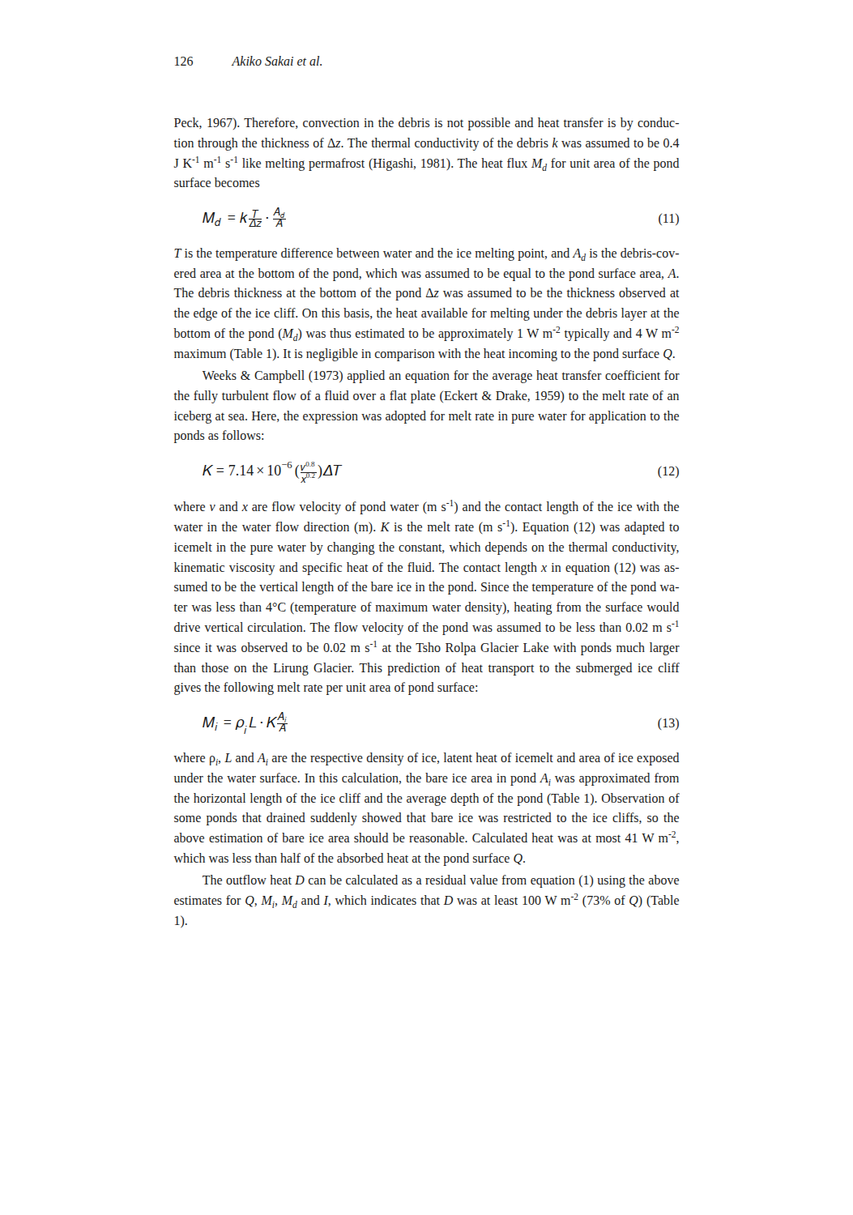126
Akiko Sakai et al.
Peck, 1967). Therefore, convection in the debris is not possible and heat transfer is by conduction through the thickness of Δz. The thermal conductivity of the debris k was assumed to be 0.4 J K-1 m-1 s-1 like melting permafrost (Higashi, 1981). The heat flux Md for unit area of the pond surface becomes
Md = k TΔz ⋅ AdA
(11)
T is the temperature difference between water and the ice melting point, and Ad is the debris-covered area at the bottom of the pond, which was assumed to be equal to the pond surface area, A. The debris thickness at the bottom of the pond Δz was assumed to be the thickness observed at the edge of the ice cliff. On this basis, the heat available for melting under the debris layer at the bottom of the pond (Md) was thus estimated to be approximately 1 W m-2 typically and 4 W m-2 maximum (Table 1). It is negligible in comparison with the heat incoming to the pond surface Q.
Weeks & Campbell (1973) applied an equation for the average heat transfer coefficient for the fully turbulent flow of a fluid over a flat plate (Eckert & Drake, 1959) to the melt rate of an iceberg at sea. Here, the expression was adopted for melt rate in pure water for application to the ponds as follows:
K = 7.14 × 10−6 ( v0.8 x0.2 ) ΔT
(12)
where v and x are flow velocity of pond water (m s-1) and the contact length of the ice with the water in the water flow direction (m). K is the melt rate (m s-1). Equation (12) was adapted to icemelt in the pure water by changing the constant, which depends on the thermal conductivity, kinematic viscosity and specific heat of the fluid. The contact length x in equation (12) was assumed to be the vertical length of the bare ice in the pond. Since the temperature of the pond water was less than 4°C (temperature of maximum water density), heating from the surface would drive vertical circulation. The flow velocity of the pond was assumed to be less than 0.02 m s-1 since it was observed to be 0.02 m s-1 at the Tsho Rolpa Glacier Lake with ponds much larger than those on the Lirung Glacier. This prediction of heat transport to the submerged ice cliff gives the following melt rate per unit area of pond surface:
Mi = ρi L ⋅ K AiA
(13)
where ρi, L and Ai are the respective density of ice, latent heat of icemelt and area of ice exposed under the water surface. In this calculation, the bare ice area in pond Ai was approximated from the horizontal length of the ice cliff and the average depth of the pond (Table 1). Observation of some ponds that drained suddenly showed that bare ice was restricted to the ice cliffs, so the above estimation of bare ice area should be reasonable. Calculated heat was at most 41 W m-2, which was less than half of the absorbed heat at the pond surface Q.
The outflow heat D can be calculated as a residual value from equation (1) using the above estimates for Q, Mi, Md and I, which indicates that D was at least 100 W m-2 (73% of Q) (Table 1).